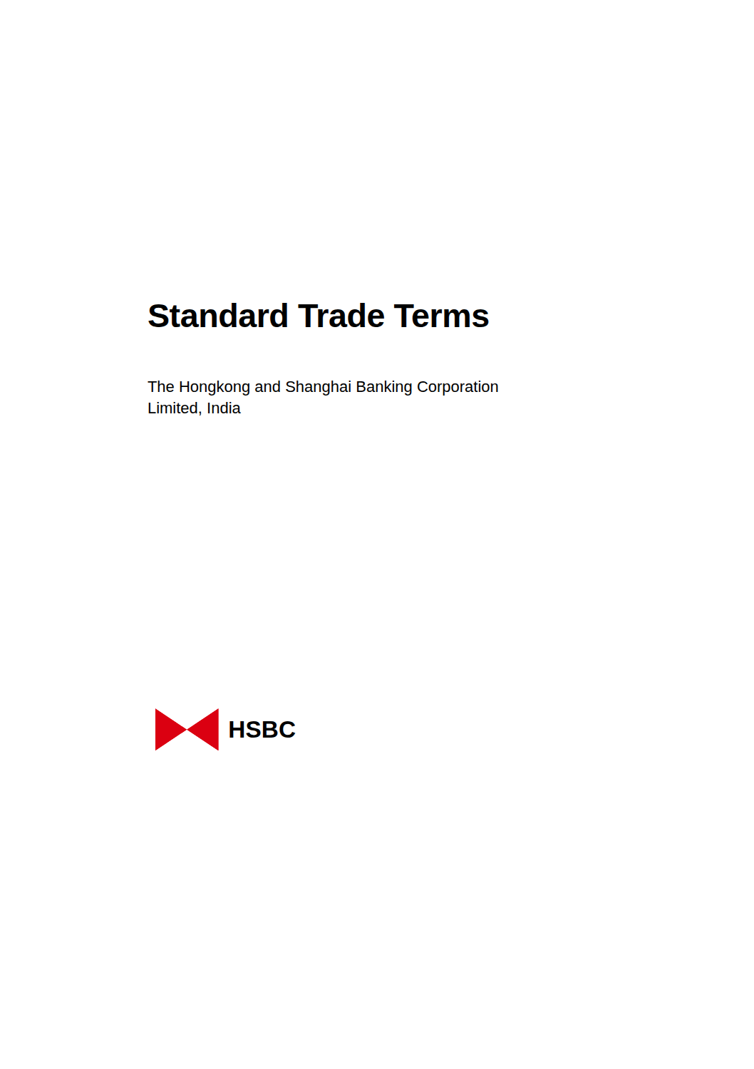Standard Trade Terms
The Hongkong and Shanghai Banking Corporation Limited, India
HSBC